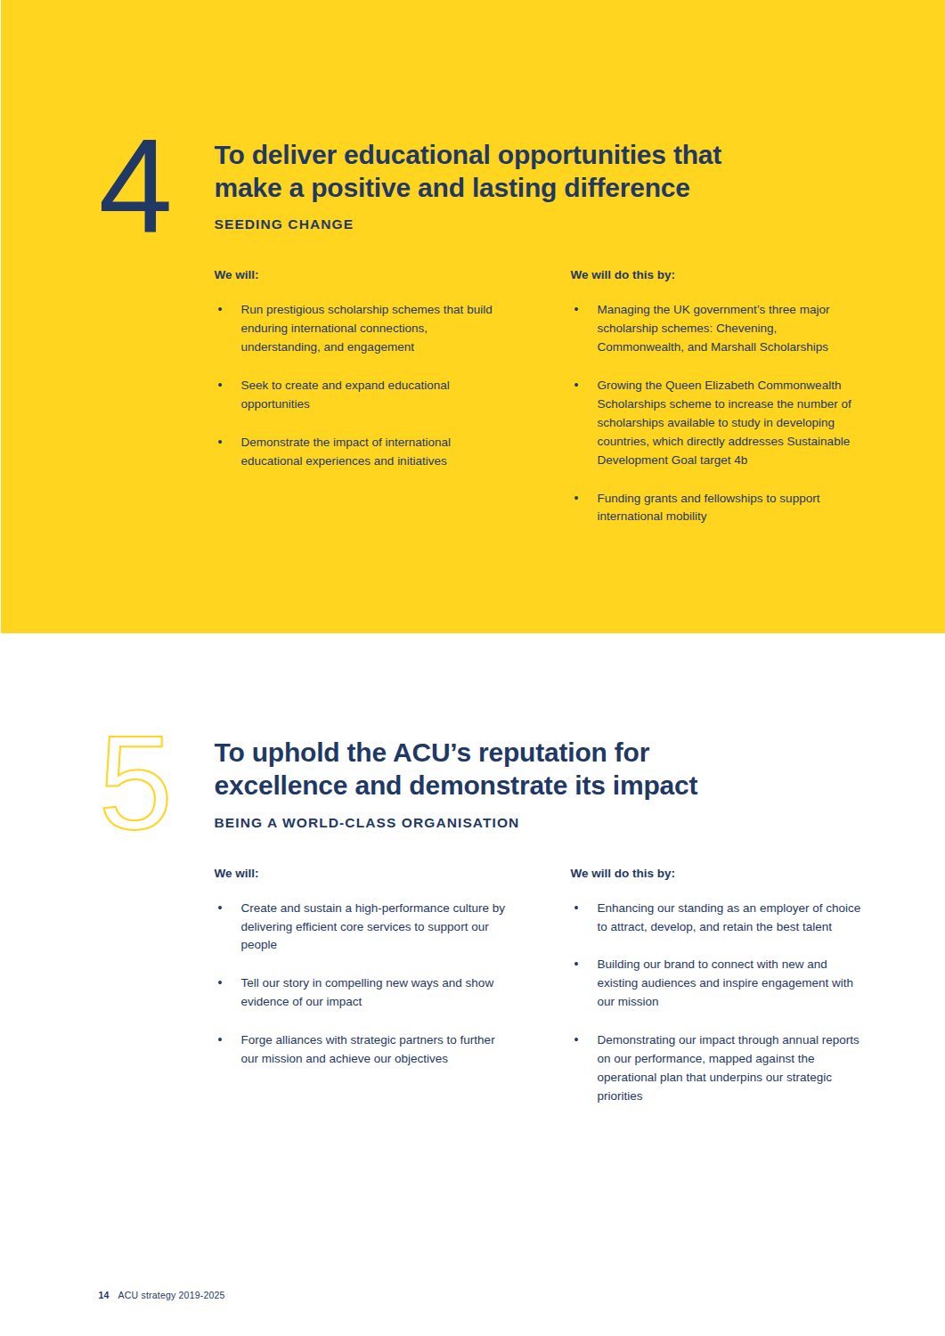4
To deliver educational opportunities that make a positive and lasting difference
Seeding change
We will:
Run prestigious scholarship schemes that build enduring international connections, understanding, and engagement
Seek to create and expand educational opportunities
Demonstrate the impact of international educational experiences and initiatives
We will do this by:
Managing the UK government’s three major scholarship schemes: Chevening, Commonwealth, and Marshall Scholarships
Growing the Queen Elizabeth Commonwealth Scholarships scheme to increase the number of scholarships available to study in developing countries, which directly addresses Sustainable Development Goal target 4b
Funding grants and fellowships to support international mobility
5
To uphold the ACU’s reputation for excellence and demonstrate its impact
Being a world-class organisation
We will:
Create and sustain a high-performance culture by delivering efficient core services to support our people
Tell our story in compelling new ways and show evidence of our impact
Forge alliances with strategic partners to further our mission and achieve our objectives
We will do this by:
Enhancing our standing as an employer of choice to attract, develop, and retain the best talent
Building our brand to connect with new and existing audiences and inspire engagement with our mission
Demonstrating our impact through annual reports on our performance, mapped against the operational plan that underpins our strategic priorities
14 ACU strategy 2019-2025